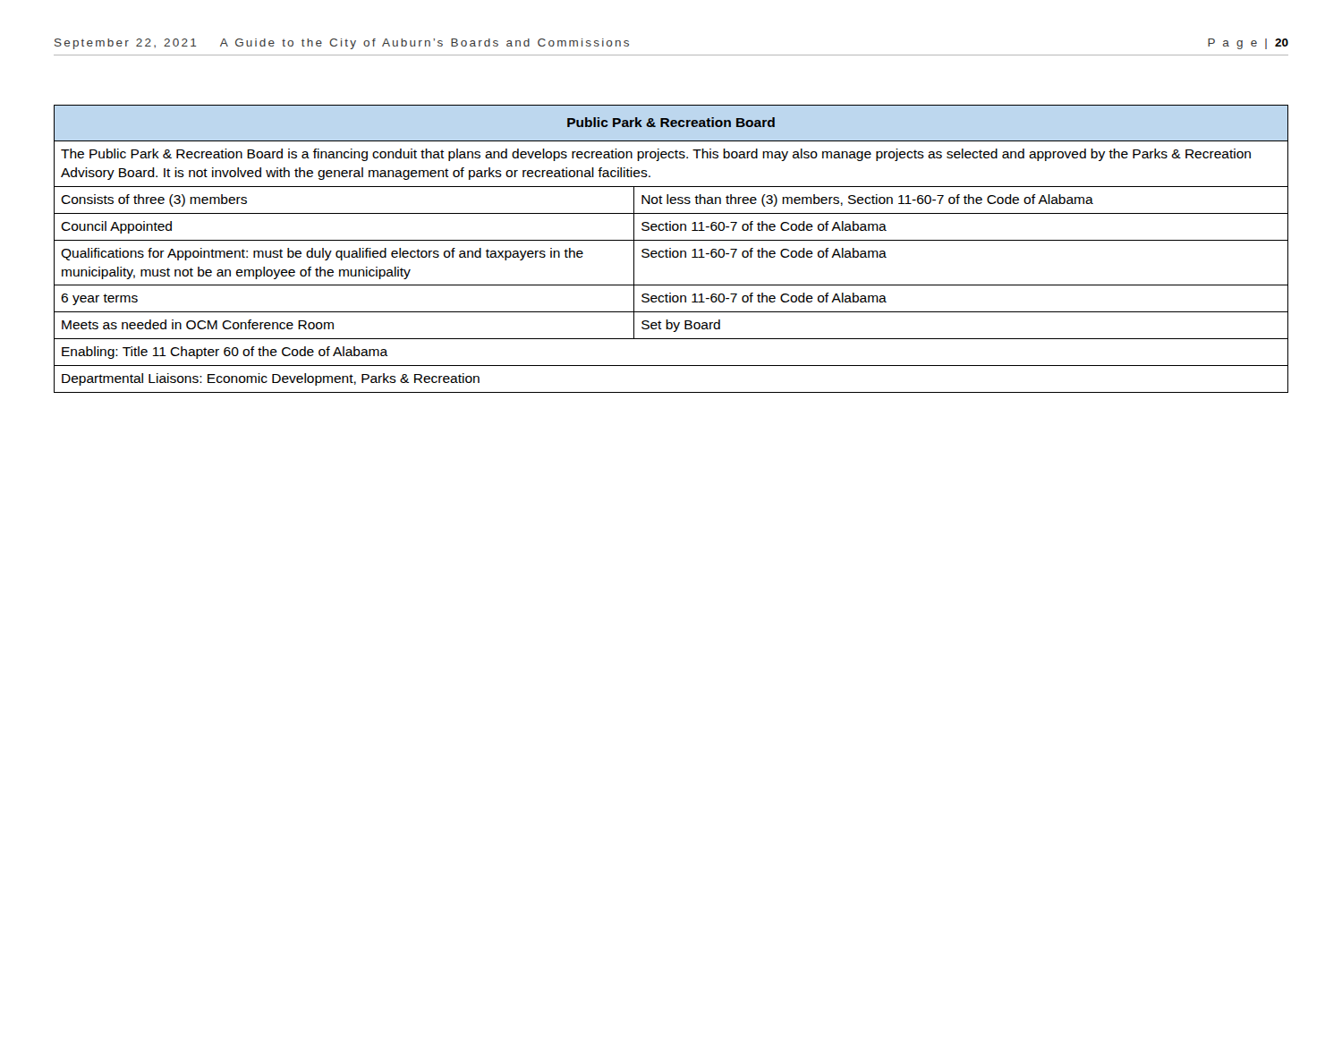September 22, 2021 A Guide to the City of Auburn’s Boards and Commissions P a g e | 20
| Public Park & Recreation Board |
| --- |
| The Public Park & Recreation Board is a financing conduit that plans and develops recreation projects. This board may also manage projects as selected and approved by the Parks & Recreation Advisory Board. It is not involved with the general management of parks or recreational facilities. |
| Consists of three (3) members | Not less than three (3) members, Section 11-60-7 of the Code of Alabama |
| Council Appointed | Section 11-60-7 of the Code of Alabama |
| Qualifications for Appointment: must be duly qualified electors of and taxpayers in the municipality, must not be an employee of the municipality | Section 11-60-7 of the Code of Alabama |
| 6 year terms | Section 11-60-7 of the Code of Alabama |
| Meets as needed in OCM Conference Room | Set by Board |
| Enabling: Title 11 Chapter 60 of the Code of Alabama |
| Departmental Liaisons: Economic Development, Parks & Recreation |